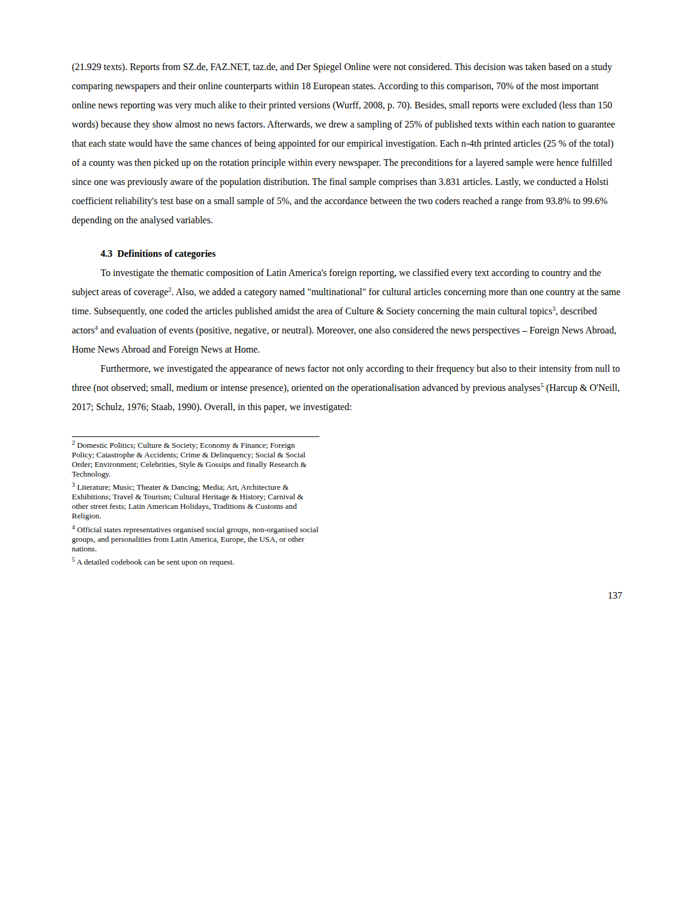(21.929 texts). Reports from SZ.de, FAZ.NET, taz.de, and Der Spiegel Online were not considered. This decision was taken based on a study comparing newspapers and their online counterparts within 18 European states. According to this comparison, 70% of the most important online news reporting was very much alike to their printed versions (Wurff, 2008, p. 70). Besides, small reports were excluded (less than 150 words) because they show almost no news factors. Afterwards, we drew a sampling of 25% of published texts within each nation to guarantee that each state would have the same chances of being appointed for our empirical investigation. Each n-4th printed articles (25 % of the total) of a county was then picked up on the rotation principle within every newspaper. The preconditions for a layered sample were hence fulfilled since one was previously aware of the population distribution. The final sample comprises than 3.831 articles. Lastly, we conducted a Holsti coefficient reliability's test base on a small sample of 5%, and the accordance between the two coders reached a range from 93.8% to 99.6% depending on the analysed variables.
4.3 Definitions of categories
To investigate the thematic composition of Latin America's foreign reporting, we classified every text according to country and the subject areas of coverage2. Also, we added a category named "multinational" for cultural articles concerning more than one country at the same time. Subsequently, one coded the articles published amidst the area of Culture & Society concerning the main cultural topics3, described actors4 and evaluation of events (positive, negative, or neutral). Moreover, one also considered the news perspectives – Foreign News Abroad, Home News Abroad and Foreign News at Home.
Furthermore, we investigated the appearance of news factor not only according to their frequency but also to their intensity from null to three (not observed; small, medium or intense presence), oriented on the operationalisation advanced by previous analyses5 (Harcup & O'Neill, 2017; Schulz, 1976; Staab, 1990). Overall, in this paper, we investigated:
2 Domestic Politics; Culture & Society; Economy & Finance; Foreign Policy; Catastrophe & Accidents; Crime & Delinquency; Social & Social Order; Environment; Celebrities, Style & Gossips and finally Research & Technology.
3 Literature; Music; Theater & Dancing; Media; Art, Architecture & Exhibitions; Travel & Tourism; Cultural Heritage & History; Carnival & other street fests; Latin American Holidays, Traditions & Customs and Religion.
4 Official states representatives organised social groups, non-organised social groups, and personalities from Latin America, Europe, the USA, or other nations.
5 A detailed codebook can be sent upon on request.
137